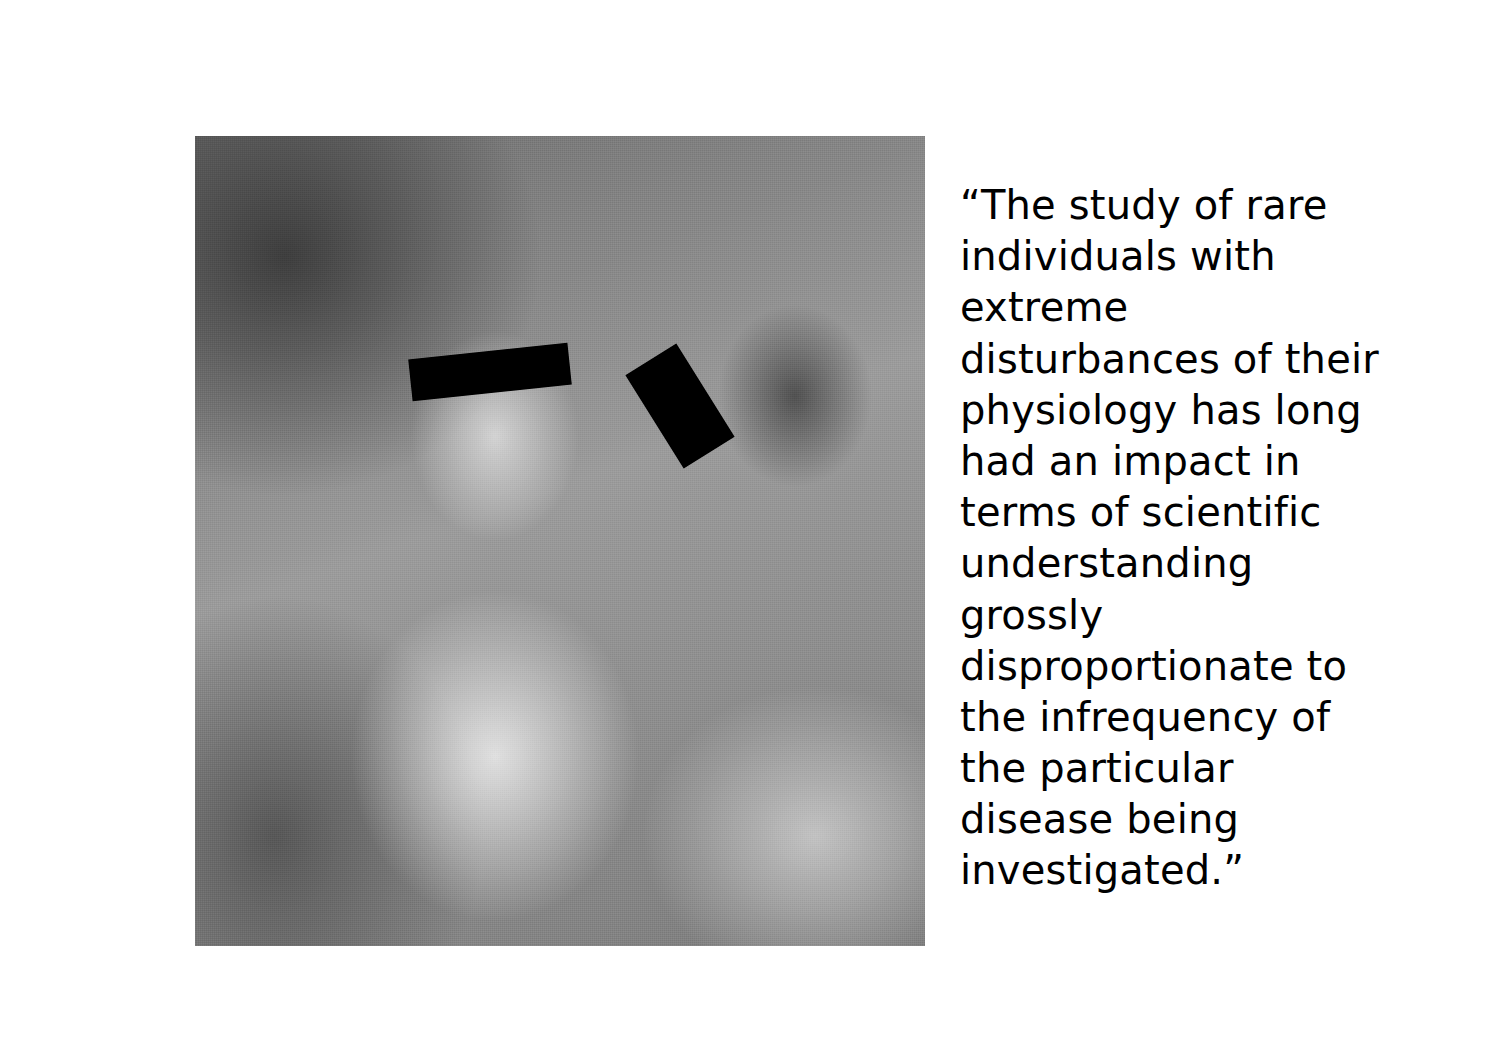“The study of rare individuals with extreme disturbances of their physiology has long had an impact in terms of scientific understanding grossly disproportionate to the infrequency of the particular disease being investigated.”